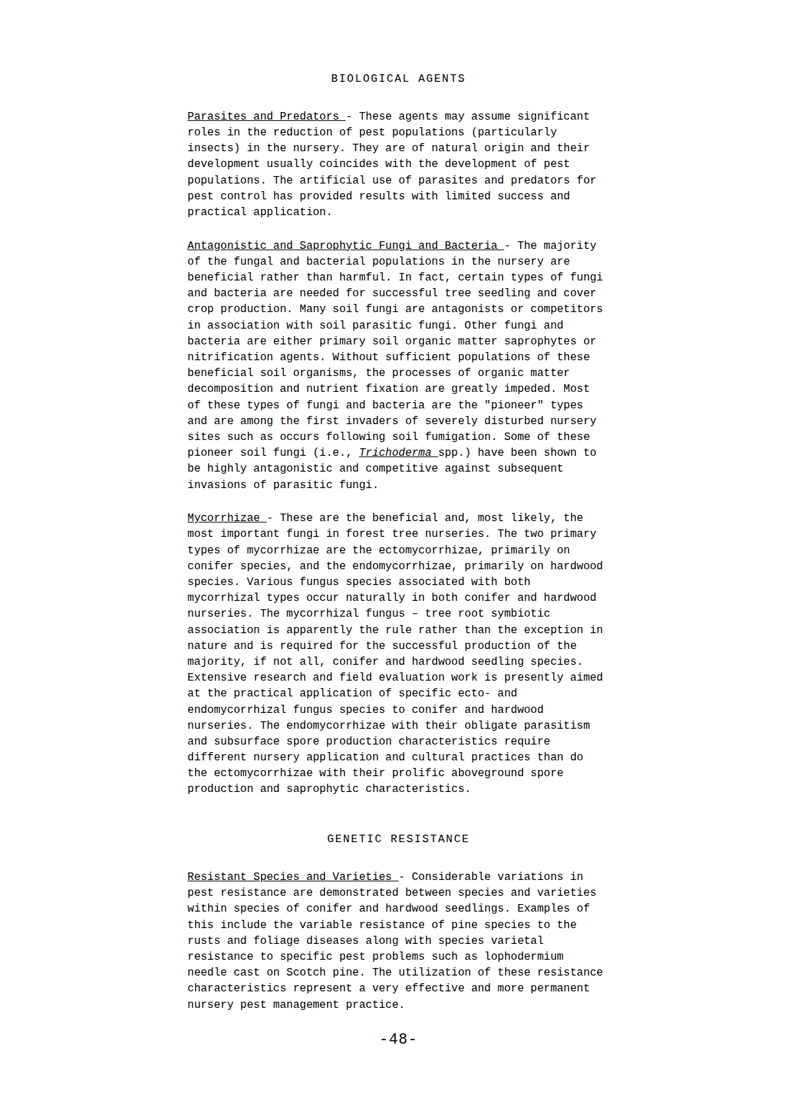BIOLOGICAL AGENTS
Parasites and Predators - These agents may assume significant roles in the reduction of pest populations (particularly insects) in the nursery. They are of natural origin and their development usually coincides with the development of pest populations. The artificial use of parasites and predators for pest control has provided results with limited success and practical application.
Antagonistic and Saprophytic Fungi and Bacteria - The majority of the fungal and bacterial populations in the nursery are beneficial rather than harmful. In fact, certain types of fungi and bacteria are needed for successful tree seedling and cover crop production. Many soil fungi are antagonists or competitors in association with soil parasitic fungi. Other fungi and bacteria are either primary soil organic matter saprophytes or nitrification agents. Without sufficient populations of these beneficial soil organisms, the processes of organic matter decomposition and nutrient fixation are greatly impeded. Most of these types of fungi and bacteria are the "pioneer" types and are among the first invaders of severely disturbed nursery sites such as occurs following soil fumigation. Some of these pioneer soil fungi (i.e., Trichoderma spp.) have been shown to be highly antagonistic and competitive against subsequent invasions of parasitic fungi.
Mycorrhizae - These are the beneficial and, most likely, the most important fungi in forest tree nurseries. The two primary types of mycorrhizae are the ectomycorrhizae, primarily on conifer species, and the endomycorrhizae, primarily on hardwood species. Various fungus species associated with both mycorrhizal types occur naturally in both conifer and hardwood nurseries. The mycorrhizal fungus – tree root symbiotic association is apparently the rule rather than the exception in nature and is required for the successful production of the majority, if not all, conifer and hardwood seedling species. Extensive research and field evaluation work is presently aimed at the practical application of specific ecto- and endomycorrhizal fungus species to conifer and hardwood nurseries. The endomycorrhizae with their obligate parasitism and subsurface spore production characteristics require different nursery application and cultural practices than do the ectomycorrhizae with their prolific aboveground spore production and saprophytic characteristics.
GENETIC RESISTANCE
Resistant Species and Varieties - Considerable variations in pest resistance are demonstrated between species and varieties within species of conifer and hardwood seedlings. Examples of this include the variable resistance of pine species to the rusts and foliage diseases along with species varietal resistance to specific pest problems such as lophodermium needle cast on Scotch pine. The utilization of these resistance characteristics represent a very effective and more permanent nursery pest management practice.
-48-